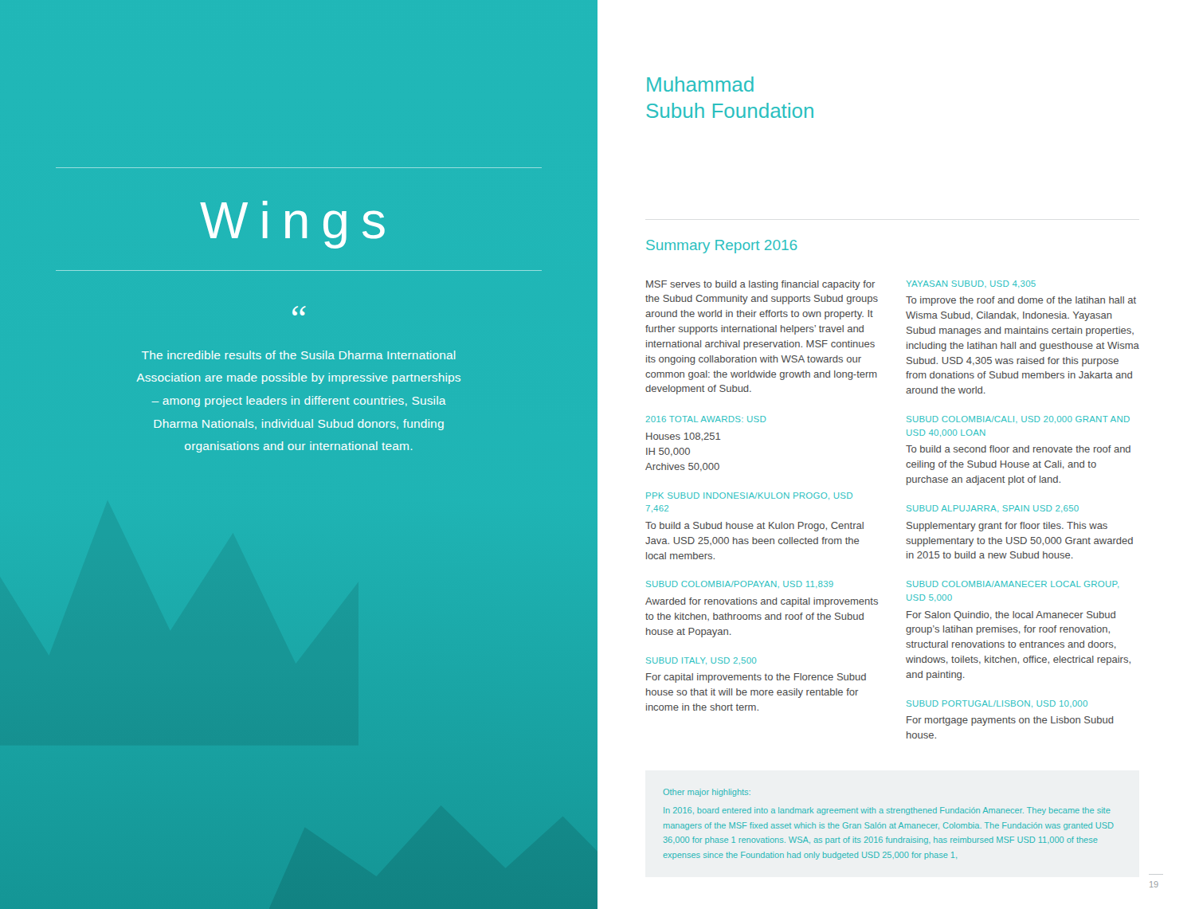Wings
“
The incredible results of the Susila Dharma International Association are made possible by impressive partnerships – among project leaders in different countries, Susila Dharma Nationals, individual Subud donors, funding organisations and our international team.
Muhammad
Subuh Foundation
Summary Report 2016
MSF serves to build a lasting financial capacity for the Subud Community and supports Subud groups around the world in their efforts to own property. It further supports international helpers’ travel and international archival preservation. MSF continues its ongoing collaboration with WSA towards our common goal: the worldwide growth and long-term development of Subud.
2016 Total Awards: USD
Houses 108,251 IH 50,000 Archives 50,000
PPK Subud Indonesia/Kulon Progo, USD 7,462
To build a Subud house at Kulon Progo, Central Java. USD 25,000 has been collected from the local members.
Subud Colombia/Popayan, USD 11,839
Awarded for renovations and capital improvements to the kitchen, bathrooms and roof of the Subud house at Popayan.
Subud Italy, USD 2,500
For capital improvements to the Florence Subud house so that it will be more easily rentable for income in the short term.
Yayasan Subud, USD 4,305
To improve the roof and dome of the latihan hall at Wisma Subud, Cilandak, Indonesia. Yayasan Subud manages and maintains certain properties, including the latihan hall and guesthouse at Wisma Subud. USD 4,305 was raised for this purpose from donations of Subud members in Jakarta and around the world.
Subud Colombia/Cali, USD 20,000 Grant and USD 40,000 Loan
To build a second floor and renovate the roof and ceiling of the Subud House at Cali, and to purchase an adjacent plot of land.
Subud Alpujarra, Spain USD 2,650
Supplementary grant for floor tiles. This was supplementary to the USD 50,000 Grant awarded in 2015 to build a new Subud house.
Subud Colombia/Amanecer Local Group, USD 5,000
For Salon Quindio, the local Amanecer Subud group’s latihan premises, for roof renovation, structural renovations to entrances and doors, windows, toilets, kitchen, office, electrical repairs, and painting.
Subud Portugal/Lisbon, USD 10,000
For mortgage payments on the Lisbon Subud house.
Other major highlights: In 2016, board entered into a landmark agreement with a strengthened Fundación Amanecer. They became the site managers of the MSF fixed asset which is the Gran Salón at Amanecer, Colombia. The Fundación was granted USD 36,000 for phase 1 renovations. WSA, as part of its 2016 fundraising, has reimbursed MSF USD 11,000 of these expenses since the Foundation had only budgeted USD 25,000 for phase 1,
19